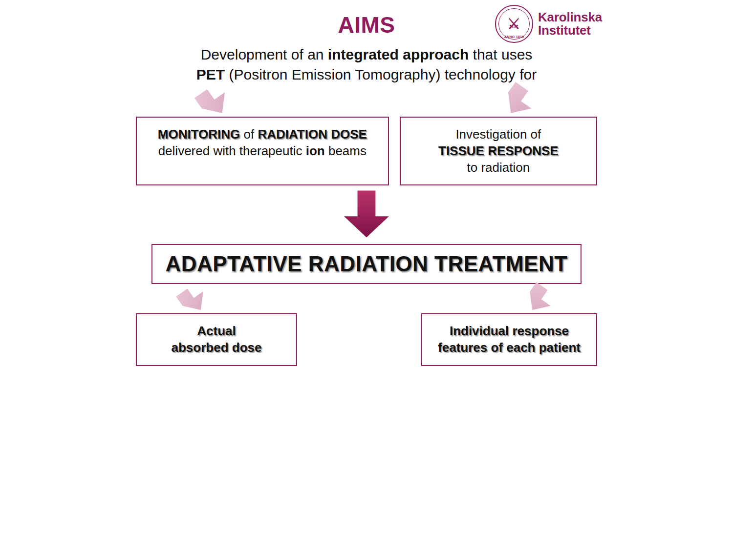⚔ ANNO 1810
Karolinska
Institutet
AIMS
Development of an integrated approach that uses
PET (Positron Emission Tomography) technology for
MONITORING of RADIATION DOSE
delivered with therapeutic ion beams
Investigation of
TISSUE RESPONSE
to radiation
ADAPTATIVE RADIATION TREATMENT
Actual
absorbed dose
Individual response features of each patient